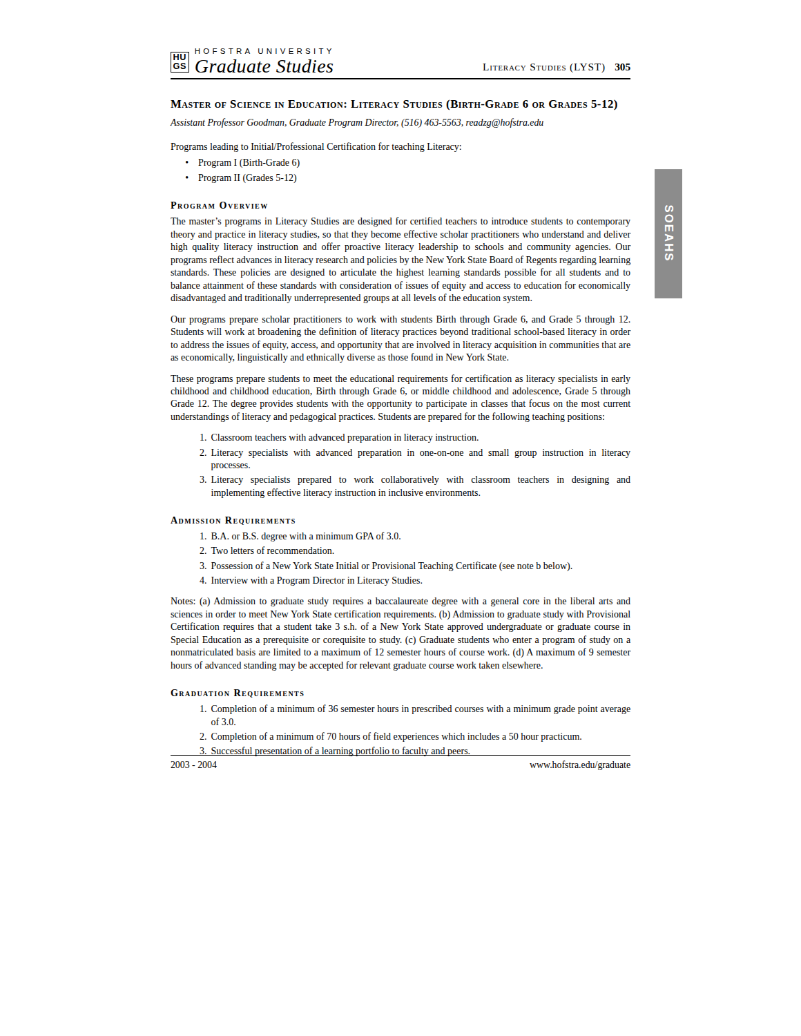SOEAHS
HU GS
HOFSTRA UNIVERSITY Graduate Studies
Literacy Studies (LYST)305
Master of Science in Education: Literacy Studies (Birth-Grade 6 or Grades 5-12)
Assistant Professor Goodman, Graduate Program Director, (516) 463-5563, readzg@hofstra.edu
Programs leading to Initial/Professional Certification for teaching Literacy:
Program I (Birth-Grade 6)
Program II (Grades 5-12)
Program Overview
The master’s programs in Literacy Studies are designed for certified teachers to introduce students to contemporary theory and practice in literacy studies, so that they become effective scholar practitioners who understand and deliver high quality literacy instruction and offer proactive literacy leadership to schools and community agencies. Our programs reflect advances in literacy research and policies by the New York State Board of Regents regarding learning standards. These policies are designed to articulate the highest learning standards possible for all students and to balance attainment of these standards with consideration of issues of equity and access to education for economically disadvantaged and traditionally underrepresented groups at all levels of the education system.
Our programs prepare scholar practitioners to work with students Birth through Grade 6, and Grade 5 through 12. Students will work at broadening the definition of literacy practices beyond traditional school-based literacy in order to address the issues of equity, access, and opportunity that are involved in literacy acquisition in communities that are as economically, linguistically and ethnically diverse as those found in New York State.
These programs prepare students to meet the educational requirements for certification as literacy specialists in early childhood and childhood education, Birth through Grade 6, or middle childhood and adolescence, Grade 5 through Grade 12. The degree provides students with the opportunity to participate in classes that focus on the most current understandings of literacy and pedagogical practices. Students are prepared for the following teaching positions:
Classroom teachers with advanced preparation in literacy instruction.
Literacy specialists with advanced preparation in one-on-one and small group instruction in literacy processes.
Literacy specialists prepared to work collaboratively with classroom teachers in designing and implementing effective literacy instruction in inclusive environments.
Admission Requirements
B.A. or B.S. degree with a minimum GPA of 3.0.
Two letters of recommendation.
Possession of a New York State Initial or Provisional Teaching Certificate (see note b below).
Interview with a Program Director in Literacy Studies.
Notes: (a) Admission to graduate study requires a baccalaureate degree with a general core in the liberal arts and sciences in order to meet New York State certification requirements. (b) Admission to graduate study with Provisional Certification requires that a student take 3 s.h. of a New York State approved undergraduate or graduate course in Special Education as a prerequisite or corequisite to study. (c) Graduate students who enter a program of study on a nonmatriculated basis are limited to a maximum of 12 semester hours of course work. (d) A maximum of 9 semester hours of advanced standing may be accepted for relevant graduate course work taken elsewhere.
Graduation Requirements
Completion of a minimum of 36 semester hours in prescribed courses with a minimum grade point average of 3.0.
Completion of a minimum of 70 hours of field experiences which includes a 50 hour practicum.
Successful presentation of a learning portfolio to faculty and peers.
2003 - 2004
www.hofstra.edu/graduate